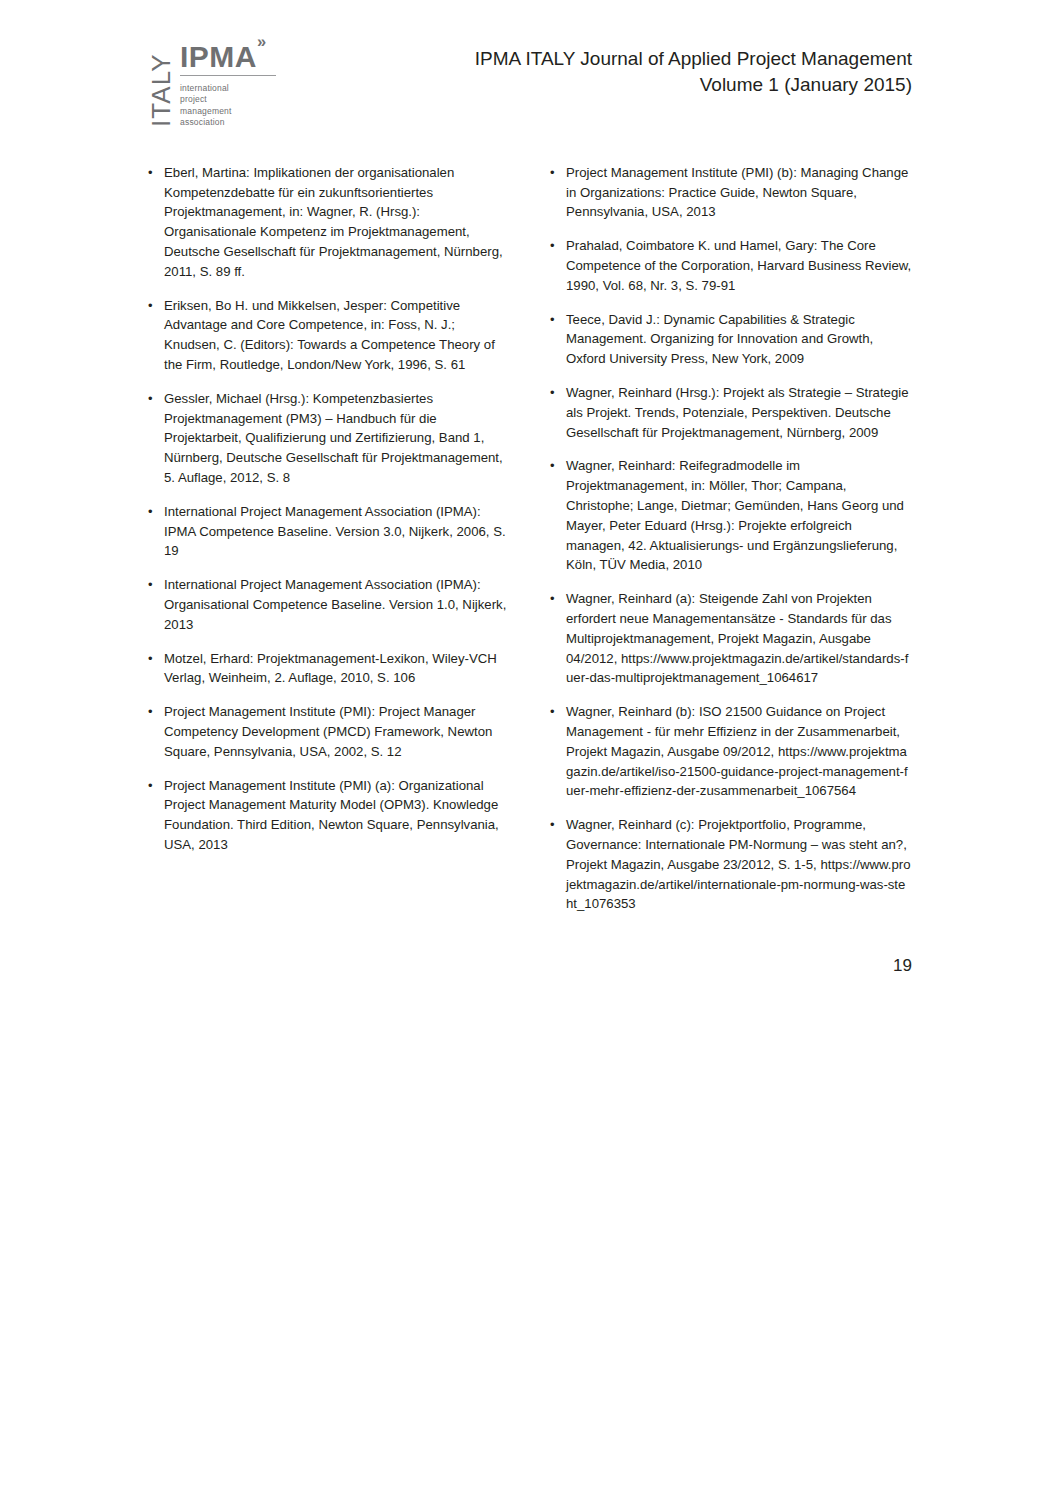ITALY
IPMA»
international
project
management
association
IPMA ITALY Journal of Applied Project Management Volume 1 (January 2015)
Eberl, Martina: Implikationen der organisationalen Kompetenzdebatte für ein zukunftsorientiertes Projektmanagement, in: Wagner, R. (Hrsg.): Organisationale Kompetenz im Projektmanagement, Deutsche Gesellschaft für Projektmanagement, Nürnberg, 2011, S. 89 ff.
Eriksen, Bo H. und Mikkelsen, Jesper: Competitive Advantage and Core Competence, in: Foss, N. J.; Knudsen, C. (Editors): Towards a Competence Theory of the Firm, Routledge, London/New York, 1996, S. 61
Gessler, Michael (Hrsg.): Kompetenzbasiertes Projektmanagement (PM3) – Handbuch für die Projektarbeit, Qualifizierung und Zertifizierung, Band 1, Nürnberg, Deutsche Gesellschaft für Projektmanagement, 5. Auflage, 2012, S. 8
International Project Management Association (IPMA): IPMA Competence Baseline. Version 3.0, Nijkerk, 2006, S. 19
International Project Management Association (IPMA): Organisational Competence Baseline. Version 1.0, Nijkerk, 2013
Motzel, Erhard: Projektmanagement-Lexikon, Wiley-VCH Verlag, Weinheim, 2. Auflage, 2010, S. 106
Project Management Institute (PMI): Project Manager Competency Development (PMCD) Framework, Newton Square, Pennsylvania, USA, 2002, S. 12
Project Management Institute (PMI) (a): Organizational Project Management Maturity Model (OPM3). Knowledge Foundation. Third Edition, Newton Square, Pennsylvania, USA, 2013
Project Management Institute (PMI) (b): Managing Change in Organizations: Practice Guide, Newton Square, Pennsylvania, USA, 2013
Prahalad, Coimbatore K. und Hamel, Gary: The Core Competence of the Corporation, Harvard Business Review, 1990, Vol. 68, Nr. 3, S. 79-91
Teece, David J.: Dynamic Capabilities & Strategic Management. Organizing for Innovation and Growth, Oxford University Press, New York, 2009
Wagner, Reinhard (Hrsg.): Projekt als Strategie – Strategie als Projekt. Trends, Potenziale, Perspektiven. Deutsche Gesellschaft für Projektmanagement, Nürnberg, 2009
Wagner, Reinhard: Reifegradmodelle im Projektmanagement, in: Möller, Thor; Campana, Christophe; Lange, Dietmar; Gemünden, Hans Georg und Mayer, Peter Eduard (Hrsg.): Projekte erfolgreich managen, 42. Aktualisierungs- und Ergänzungslieferung, Köln, TÜV Media, 2010
Wagner, Reinhard (a): Steigende Zahl von Projekten erfordert neue Managementansätze - Standards für das Multiprojektmanagement, Projekt Magazin, Ausgabe 04/2012, https://www.projektmagazin.de/artikel/standards-fuer-das-multiprojektmanagement_1064617
Wagner, Reinhard (b): ISO 21500 Guidance on Project Management - für mehr Effizienz in der Zusammenarbeit, Projekt Magazin, Ausgabe 09/2012, https://www.projektmagazin.de/artikel/iso-21500-guidance-project-management-fuer-mehr-effizienz-der-zusammenarbeit_1067564
Wagner, Reinhard (c): Projektportfolio, Programme, Governance: Internationale PM-Normung – was steht an?, Projekt Magazin, Ausgabe 23/2012, S. 1-5, https://www.projektmagazin.de/artikel/internationale-pm-normung-was-steht_1076353
19